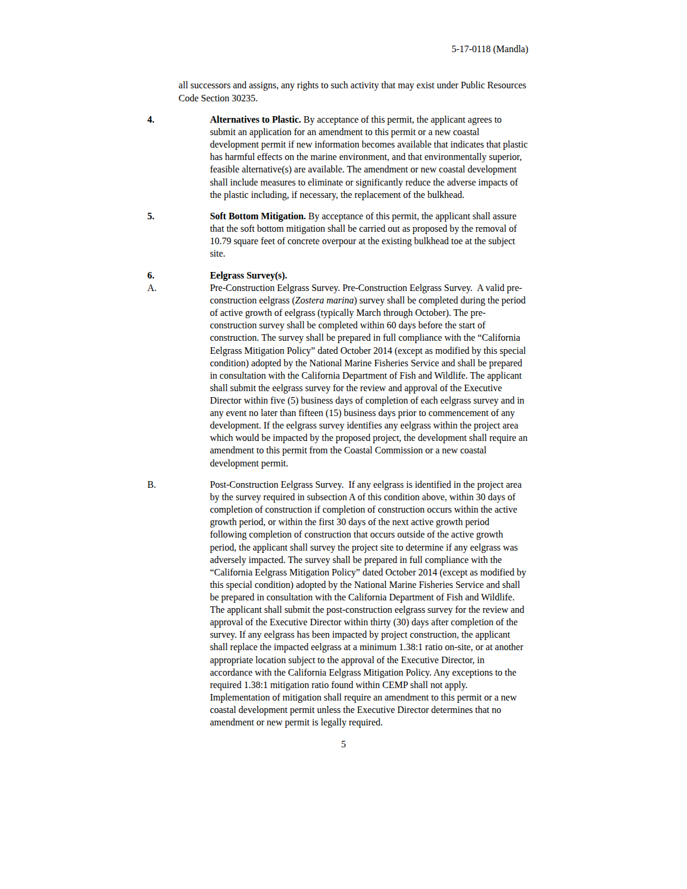5-17-0118 (Mandla)
all successors and assigns, any rights to such activity that may exist under Public Resources Code Section 30235.
4. Alternatives to Plastic. By acceptance of this permit, the applicant agrees to submit an application for an amendment to this permit or a new coastal development permit if new information becomes available that indicates that plastic has harmful effects on the marine environment, and that environmentally superior, feasible alternative(s) are available. The amendment or new coastal development shall include measures to eliminate or significantly reduce the adverse impacts of the plastic including, if necessary, the replacement of the bulkhead.
5. Soft Bottom Mitigation. By acceptance of this permit, the applicant shall assure that the soft bottom mitigation shall be carried out as proposed by the removal of 10.79 square feet of concrete overpour at the existing bulkhead toe at the subject site.
6. Eelgrass Survey(s).
A. Pre-Construction Eelgrass Survey. Pre-Construction Eelgrass Survey. A valid pre-construction eelgrass (Zostera marina) survey shall be completed during the period of active growth of eelgrass (typically March through October). The pre- construction survey shall be completed within 60 days before the start of construction. The survey shall be prepared in full compliance with the “California Eelgrass Mitigation Policy” dated October 2014 (except as modified by this special condition) adopted by the National Marine Fisheries Service and shall be prepared in consultation with the California Department of Fish and Wildlife. The applicant shall submit the eelgrass survey for the review and approval of the Executive Director within five (5) business days of completion of each eelgrass survey and in any event no later than fifteen (15) business days prior to commencement of any development. If the eelgrass survey identifies any eelgrass within the project area which would be impacted by the proposed project, the development shall require an amendment to this permit from the Coastal Commission or a new coastal development permit.
B. Post-Construction Eelgrass Survey. If any eelgrass is identified in the project area by the survey required in subsection A of this condition above, within 30 days of completion of construction if completion of construction occurs within the active growth period, or within the first 30 days of the next active growth period following completion of construction that occurs outside of the active growth period, the applicant shall survey the project site to determine if any eelgrass was adversely impacted. The survey shall be prepared in full compliance with the “California Eelgrass Mitigation Policy” dated October 2014 (except as modified by this special condition) adopted by the National Marine Fisheries Service and shall be prepared in consultation with the California Department of Fish and Wildlife. The applicant shall submit the post-construction eelgrass survey for the review and approval of the Executive Director within thirty (30) days after completion of the survey. If any eelgrass has been impacted by project construction, the applicant shall replace the impacted eelgrass at a minimum 1.38:1 ratio on-site, or at another appropriate location subject to the approval of the Executive Director, in accordance with the California Eelgrass Mitigation Policy. Any exceptions to the required 1.38:1 mitigation ratio found within CEMP shall not apply. Implementation of mitigation shall require an amendment to this permit or a new coastal development permit unless the Executive Director determines that no amendment or new permit is legally required.
5